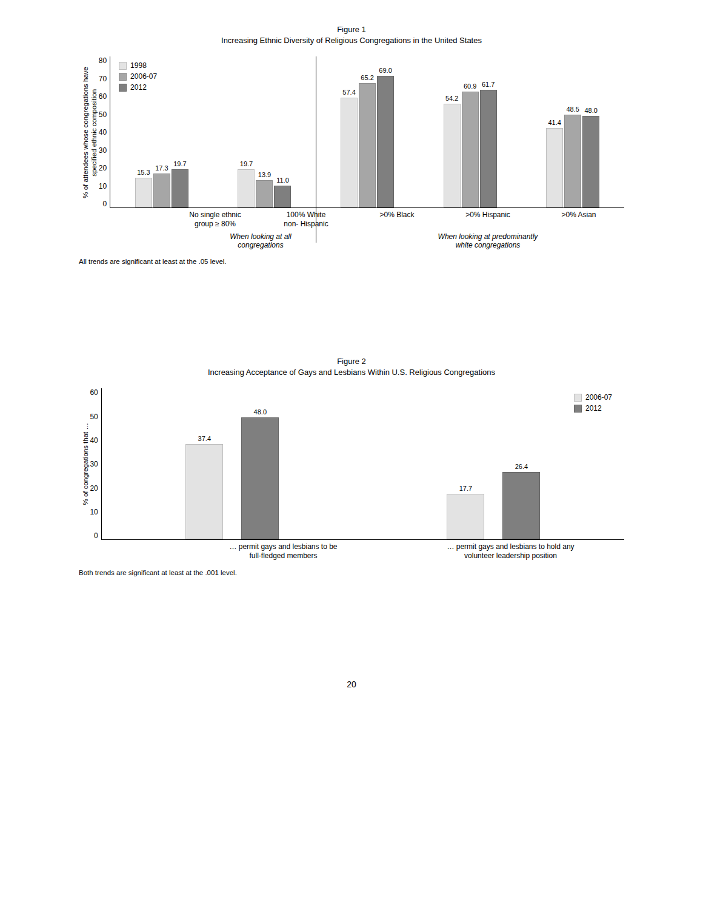Figure 1 Increasing Ethnic Diversity of Religious Congregations in the United States
% of attendees whose congregations have
specified ethnic composition
80
70
60
50
40
30
20
10
0
1998
2006-07
2012
15.3
17.3
19.7
19.7
13.9
11.0
57.4
65.2
69.0
54.2
60.9
61.7
41.4
48.5
48.0
No single ethnic
group ≥ 80%
100% White
non- Hispanic
>0% Black
>0% Hispanic
>0% Asian
When looking at all
congregations
When looking at predominantly
white congregations
All trends are significant at least at the .05 level.
Figure 2 Increasing Acceptance of Gays and Lesbians Within U.S. Religious Congregations
% of congregations that …
60
50
40
30
20
10
0
2006-07
2012
37.4
48.0
17.7
26.4
… permit gays and lesbians to be
full-fledged members
… permit gays and lesbians to hold any
volunteer leadership position
Both trends are significant at least at the .001 level.
20